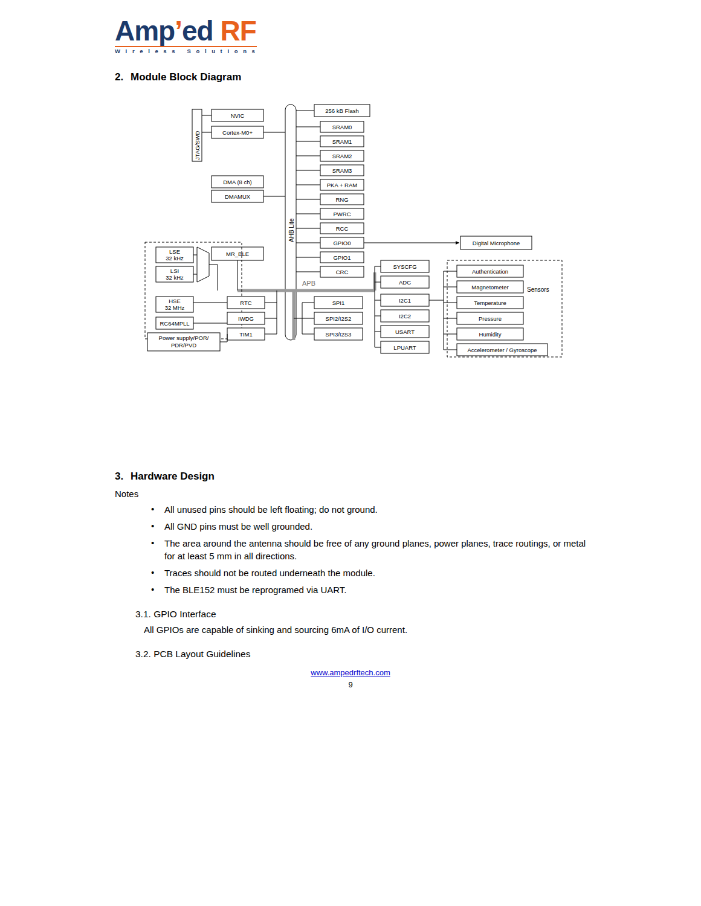Amp’ed RF
W i r e l e s s S o l u t i o n s
2. Module Block Diagram
JTAG/SWD NVIC Cortex-M0+ DMA (8 ch) DMAMUX MR_BLE AHB Lite 256 kB Flash SRAM0 SRAM1 SRAM2 SRAM3 PKA + RAM RNG PWRC RCC GPIO0 GPIO1 CRC Digital Microphone APB LSE 32 kHz LSI 32 kHz HSE 32 MHz RC64MPLL Power supply/POR/ PDR/PVD RTC IWDG TIM1 SPI1 SPI2/I2S2 SPI3/I2S3 SYSCFG ADC I2C1 I2C2 USART LPUART Authentication Magnetometer Temperature Pressure Humidity Accelerometer / Gyroscope Sensors
3. Hardware Design
Notes
All unused pins should be left floating; do not ground.
All GND pins must be well grounded.
The area around the antenna should be free of any ground planes, power planes, trace routings, or metal for at least 5 mm in all directions.
Traces should not be routed underneath the module.
The BLE152 must be reprogramed via UART.
3.1. GPIO Interface
All GPIOs are capable of sinking and sourcing 6mA of I/O current.
3.2. PCB Layout Guidelines
www.ampedrftech.com
9